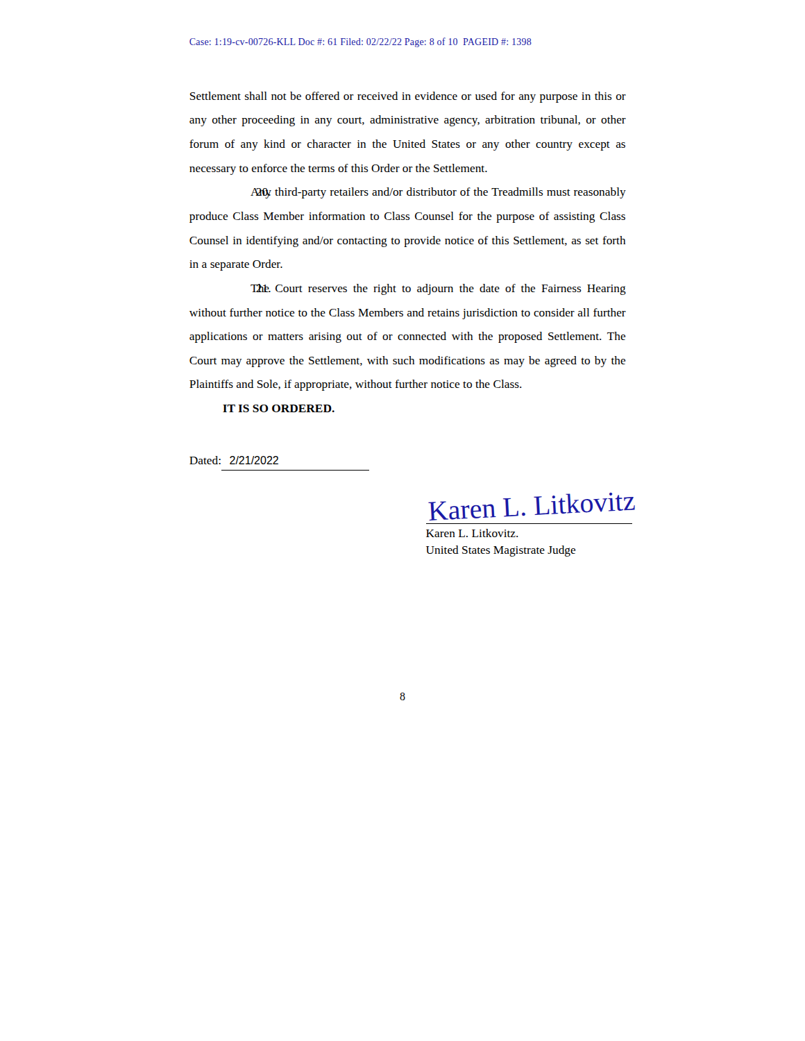Case: 1:19-cv-00726-KLL Doc #: 61 Filed: 02/22/22 Page: 8 of 10 PAGEID #: 1398
Settlement shall not be offered or received in evidence or used for any purpose in this or any other proceeding in any court, administrative agency, arbitration tribunal, or other forum of any kind or character in the United States or any other country except as necessary to enforce the terms of this Order or the Settlement.
20. Any third-party retailers and/or distributor of the Treadmills must reasonably produce Class Member information to Class Counsel for the purpose of assisting Class Counsel in identifying and/or contacting to provide notice of this Settlement, as set forth in a separate Order.
21. The Court reserves the right to adjourn the date of the Fairness Hearing without further notice to the Class Members and retains jurisdiction to consider all further applications or matters arising out of or connected with the proposed Settlement. The Court may approve the Settlement, with such modifications as may be agreed to by the Plaintiffs and Sole, if appropriate, without further notice to the Class.
IT IS SO ORDERED.
Dated: 2/21/2022
Karen L. Litkovitz
Karen L. Litkovitz.
United States Magistrate Judge
8